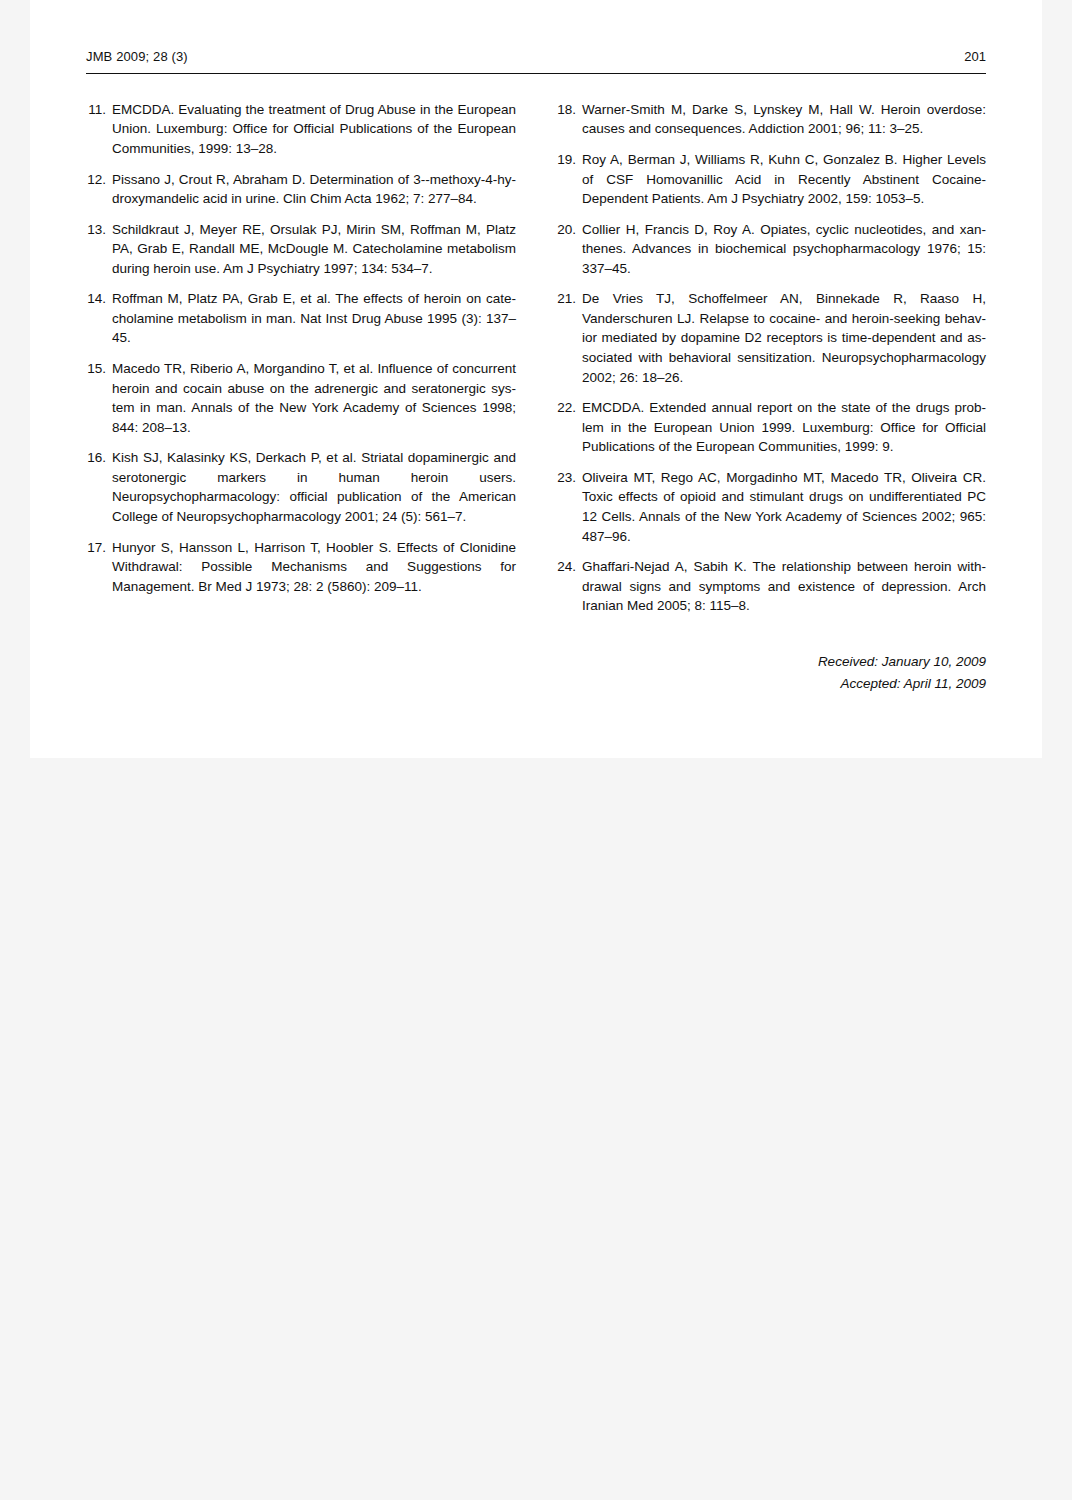JMB 2009; 28 (3) 201
11. EMCDDA. Evaluating the treatment of Drug Abuse in the European Union. Luxemburg: Office for Official Publications of the European Communities, 1999: 13–28.
12. Pissano J, Crout R, Abraham D. Determination of 3--methoxy-4-hydroxymandelic acid in urine. Clin Chim Acta 1962; 7: 277–84.
13. Schildkraut J, Meyer RE, Orsulak PJ, Mirin SM, Roffman M, Platz PA, Grab E, Randall ME, McDougle M. Catecholamine metabolism during heroin use. Am J Psychiatry 1997; 134: 534–7.
14. Roffman M, Platz PA, Grab E, et al. The effects of heroin on catecholamine metabolism in man. Nat Inst Drug Abuse 1995 (3): 137–45.
15. Macedo TR, Riberio A, Morgandino T, et al. Influence of concurrent heroin and cocain abuse on the adrenergic and seratonergic system in man. Annals of the New York Academy of Sciences 1998; 844: 208–13.
16. Kish SJ, Kalasinky KS, Derkach P, et al. Striatal dopaminergic and serotonergic markers in human heroin users. Neuropsychopharmacology: official publication of the American College of Neuropsychopharmacology 2001; 24 (5): 561–7.
17. Hunyor S, Hansson L, Harrison T, Hoobler S. Effects of Clonidine Withdrawal: Possible Mechanisms and Suggestions for Management. Br Med J 1973; 28: 2 (5860): 209–11.
18. Warner-Smith M, Darke S, Lynskey M, Hall W. Heroin overdose: causes and consequences. Addiction 2001; 96; 11: 3–25.
19. Roy A, Berman J, Williams R, Kuhn C, Gonzalez B. Higher Levels of CSF Homovanillic Acid in Recently Abstinent Cocaine-Dependent Patients. Am J Psychiatry 2002, 159: 1053–5.
20. Collier H, Francis D, Roy A. Opiates, cyclic nucleotides, and xanthenes. Advances in biochemical psychopharmacology 1976; 15: 337–45.
21. De Vries TJ, Schoffelmeer AN, Binnekade R, Raaso H, Vanderschuren LJ. Relapse to cocaine- and heroin-seeking behavior mediated by dopamine D2 receptors is time-dependent and associated with behavioral sensitization. Neuropsychopharmacology 2002; 26: 18–26.
22. EMCDDA. Extended annual report on the state of the drugs problem in the European Union 1999. Luxemburg: Office for Official Publications of the European Communities, 1999: 9.
23. Oliveira MT, Rego AC, Morgadinho MT, Macedo TR, Oliveira CR. Toxic effects of opioid and stimulant drugs on undifferentiated PC 12 Cells. Annals of the New York Academy of Sciences 2002; 965: 487–96.
24. Ghaffari-Nejad A, Sabih K. The relationship between heroin withdrawal signs and symptoms and existence of depression. Arch Iranian Med 2005; 8: 115–8.
Received: January 10, 2009
Accepted: April 11, 2009